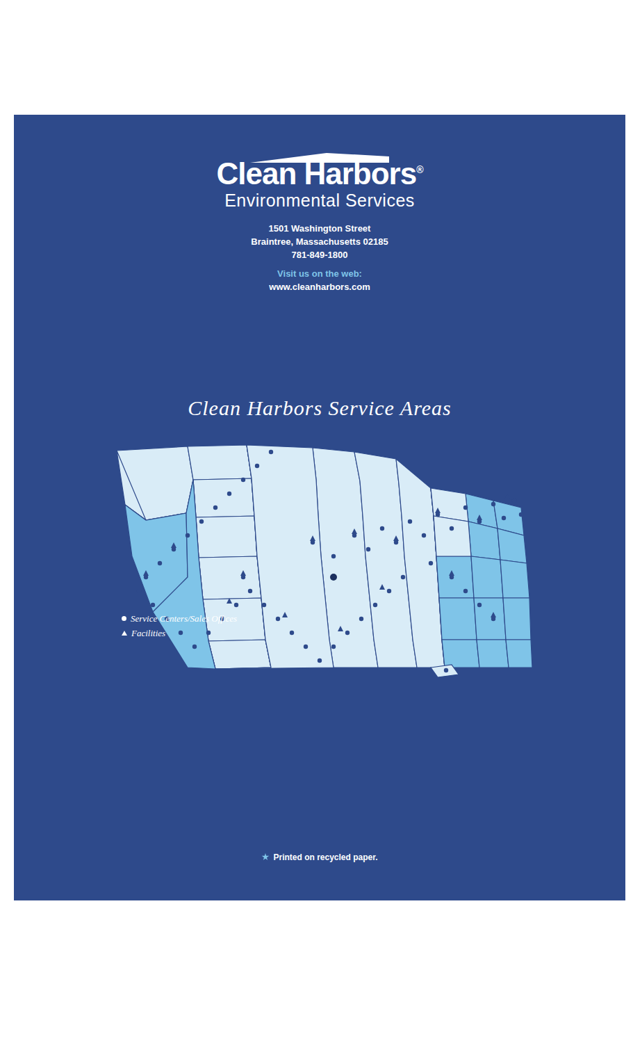Clean Harbors®
Environmental Services
1501 Washington Street
Braintree, Massachusetts 02185
781-849-1800
Visit us on the web:
www.cleanharbors.com
Clean Harbors Service Areas
Service Centers/Sales Offices
Facilities
Printed on recycled paper.